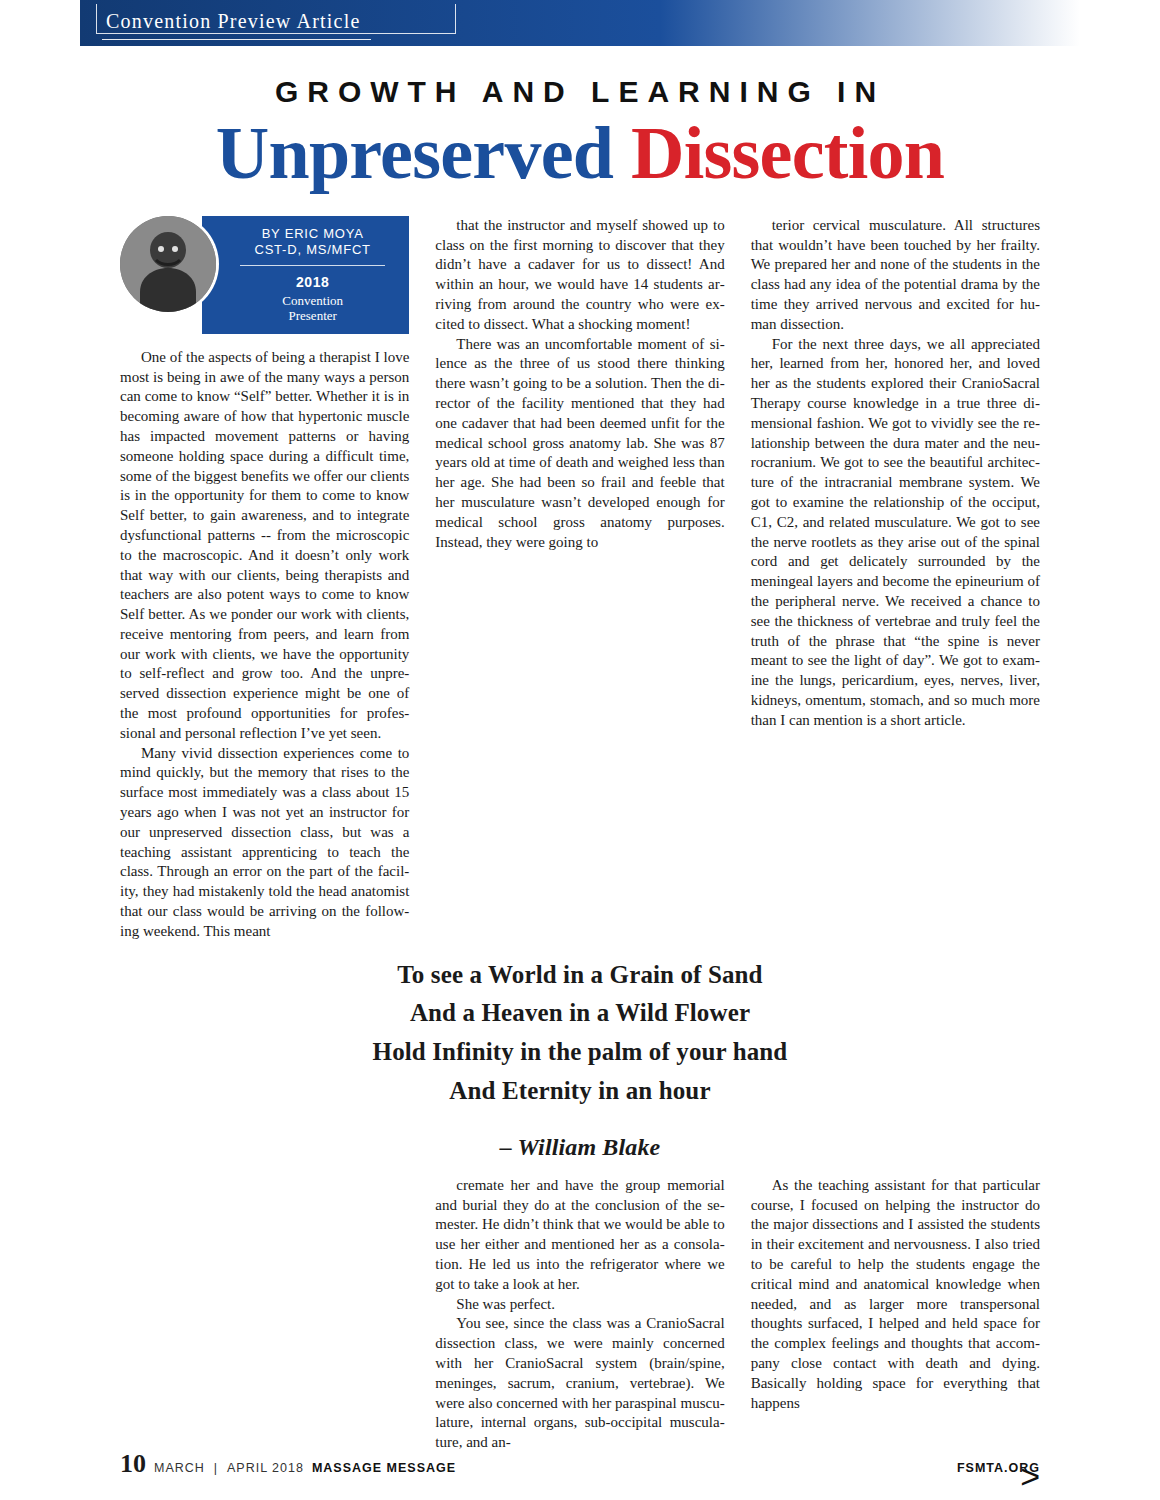Convention Preview Article
Growth and Learning in
Unpreserved Dissection
BY ERIC MOYA
CST-D, MS/MFCT
2018
Convention
Presenter
One of the aspects of being a therapist I love most is being in awe of the many ways a person can come to know “Self” better. Whether it is in becoming aware of how that hypertonic muscle has impacted movement patterns or having someone holding space during a difficult time, some of the biggest benefits we offer our clients is in the opportunity for them to come to know Self better, to gain awareness, and to integrate dysfunctional patterns -- from the microscopic to the macroscopic. And it doesn’t only work that way with our clients, being therapists and teachers are also potent ways to come to know Self better. As we ponder our work with clients, receive mentoring from peers, and learn from our work with clients, we have the opportunity to self-reflect and grow too. And the unpreserved dissection experience might be one of the most profound opportunities for professional and personal reflection I’ve yet seen.
Many vivid dissection experiences come to mind quickly, but the memory that rises to the surface most immediately was a class about 15 years ago when I was not yet an instructor for our unpreserved dissection class, but was a teaching assistant apprenticing to teach the class. Through an error on the part of the facility, they had mistakenly told the head anatomist that our class would be arriving on the following weekend. This meant
that the instructor and myself showed up to class on the first morning to discover that they didn’t have a cadaver for us to dissect! And within an hour, we would have 14 students arriving from around the country who were excited to dissect. What a shocking moment!
There was an uncomfortable moment of silence as the three of us stood there thinking there wasn’t going to be a solution. Then the director of the facility mentioned that they had one cadaver that had been deemed unfit for the medical school gross anatomy lab. She was 87 years old at time of death and weighed less than her age. She had been so frail and feeble that her musculature wasn’t developed enough for medical school gross anatomy purposes. Instead, they were going to
terior cervical musculature. All structures that wouldn’t have been touched by her frailty. We prepared her and none of the students in the class had any idea of the potential drama by the time they arrived nervous and excited for human dissection.
For the next three days, we all appreciated her, learned from her, honored her, and loved her as the students explored their CranioSacral Therapy course knowledge in a true three dimensional fashion. We got to vividly see the relationship between the dura mater and the neurocranium. We got to see the beautiful architecture of the intracranial membrane system. We got to examine the relationship of the occiput, C1, C2, and related musculature. We got to see the nerve rootlets as they arise out of the spinal cord and get delicately surrounded by the meningeal layers and become the epineurium of the peripheral nerve. We received a chance to see the thickness of vertebrae and truly feel the truth of the phrase that “the spine is never meant to see the light of day”. We got to examine the lungs, pericardium, eyes, nerves, liver, kidneys, omentum, stomach, and so much more than I can mention is a short article.
To see a World in a Grain of Sand
And a Heaven in a Wild Flower
Hold Infinity in the palm of your hand
And Eternity in an hour – William Blake
cremate her and have the group memorial and burial they do at the conclusion of the semester. He didn’t think that we would be able to use her either and mentioned her as a consolation. He led us into the refrigerator where we got to take a look at her.
She was perfect.
You see, since the class was a CranioSacral dissection class, we were mainly concerned with her CranioSacral system (brain/spine, meninges, sacrum, cranium, vertebrae). We were also concerned with her paraspinal musculature, internal organs, sub-occipital musculature, and an-
As the teaching assistant for that particular course, I focused on helping the instructor do the major dissections and I assisted the students in their excitement and nervousness. I also tried to be careful to help the students engage the critical mind and anatomical knowledge when needed, and as larger more transpersonal thoughts surfaced, I helped and held space for the complex feelings and thoughts that accompany close contact with death and dying. Basically holding space for everything that happens
>
10 MARCH | APRIL 2018 MASSAGE MESSAGE
FSMTA.ORG